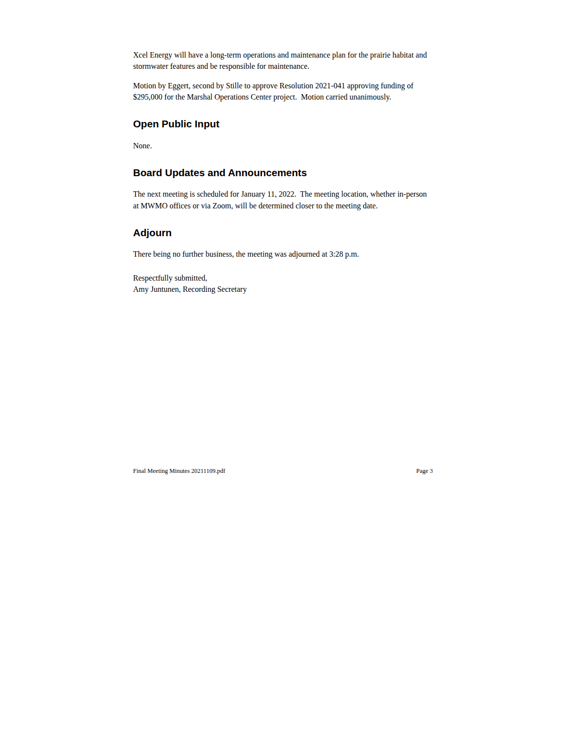Xcel Energy will have a long-term operations and maintenance plan for the prairie habitat and stormwater features and be responsible for maintenance.
Motion by Eggert, second by Stille to approve Resolution 2021-041 approving funding of $295,000 for the Marshal Operations Center project. Motion carried unanimously.
Open Public Input
None.
Board Updates and Announcements
The next meeting is scheduled for January 11, 2022. The meeting location, whether in-person at MWMO offices or via Zoom, will be determined closer to the meeting date.
Adjourn
There being no further business, the meeting was adjourned at 3:28 p.m.
Respectfully submitted,
Amy Juntunen, Recording Secretary
Final Meeting Minutes 20211109.pdf Page 3